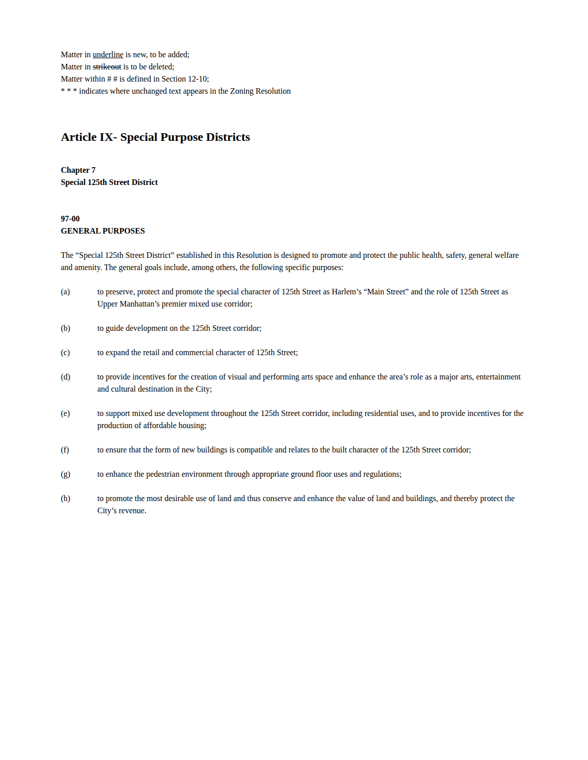Matter in underline is new, to be added;
Matter in strikeout is to be deleted;
Matter within # # is defined in Section 12-10;
* * * indicates where unchanged text appears in the Zoning Resolution
Article IX- Special Purpose Districts
Chapter 7
Special 125th Street District
97-00
GENERAL PURPOSES
The “Special 125th Street District” established in this Resolution is designed to promote and protect the public health, safety, general welfare and amenity. The general goals include, among others, the following specific purposes:
(a) to preserve, protect and promote the special character of 125th Street as Harlem’s “Main Street” and the role of 125th Street as Upper Manhattan’s premier mixed use corridor;
(b) to guide development on the 125th Street corridor;
(c) to expand the retail and commercial character of 125th Street;
(d) to provide incentives for the creation of visual and performing arts space and enhance the area’s role as a major arts, entertainment and cultural destination in the City;
(e) to support mixed use development throughout the 125th Street corridor, including residential uses, and to provide incentives for the production of affordable housing;
(f) to ensure that the form of new buildings is compatible and relates to the built character of the 125th Street corridor;
(g) to enhance the pedestrian environment through appropriate ground floor uses and regulations;
(h) to promote the most desirable use of land and thus conserve and enhance the value of land and buildings, and thereby protect the City’s revenue.